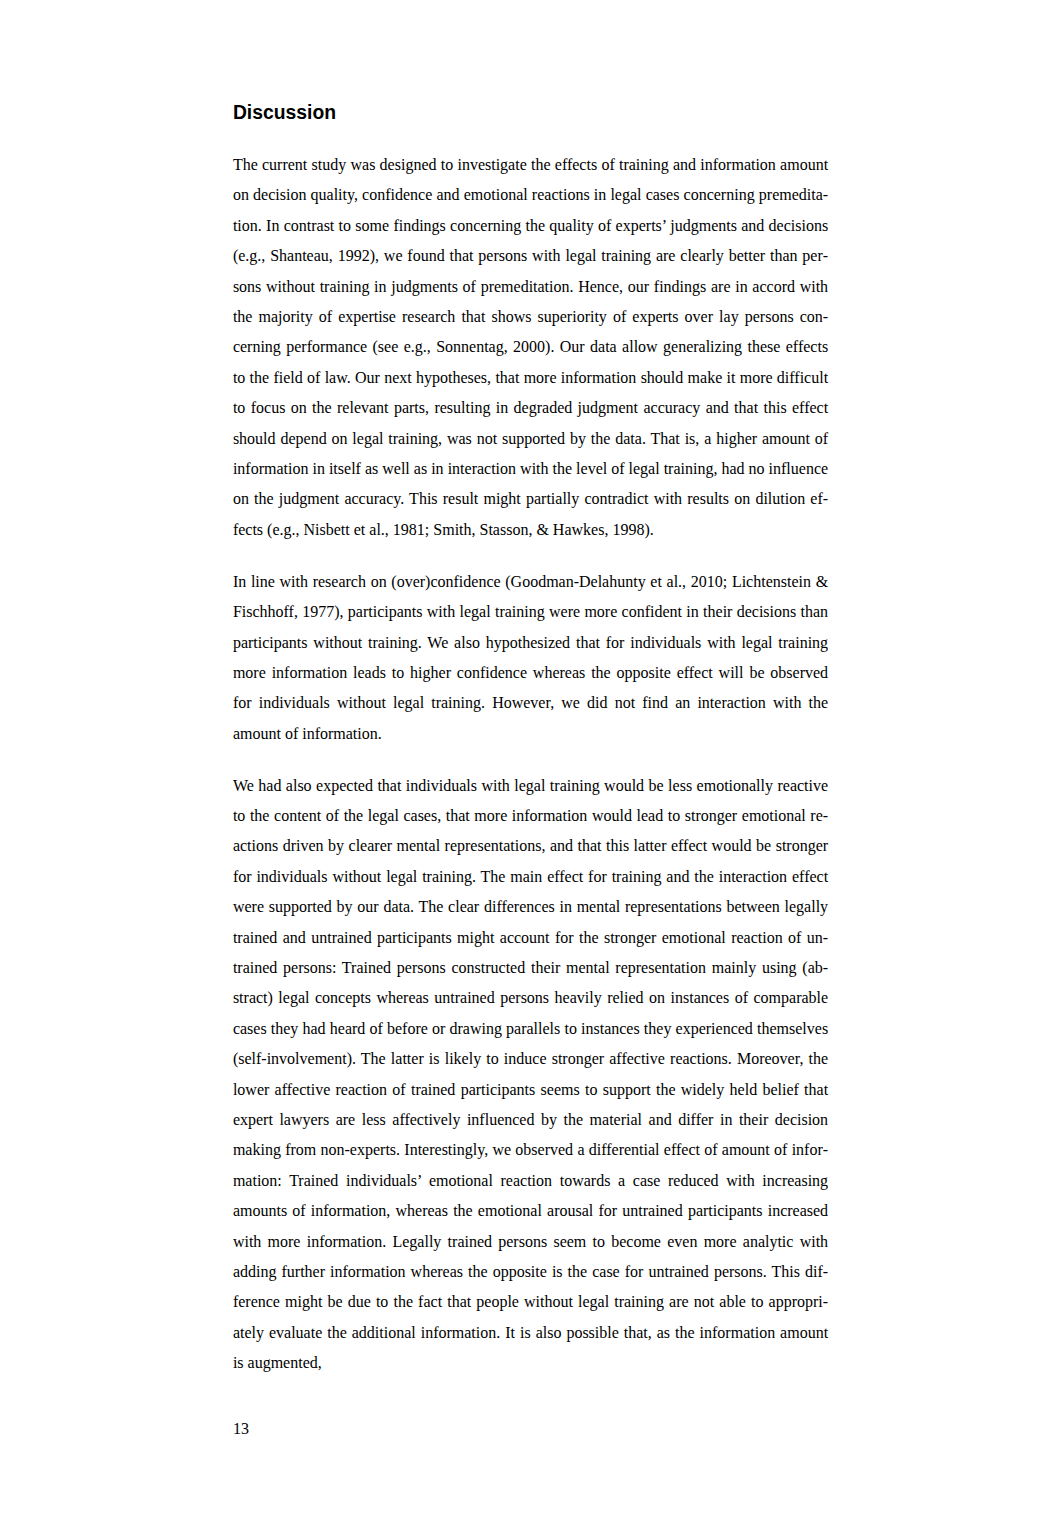Discussion
The current study was designed to investigate the effects of training and information amount on decision quality, confidence and emotional reactions in legal cases concerning premeditation. In contrast to some findings concerning the quality of experts’ judgments and decisions (e.g., Shanteau, 1992), we found that persons with legal training are clearly better than persons without training in judgments of premeditation. Hence, our findings are in accord with the majority of expertise research that shows superiority of experts over lay persons concerning performance (see e.g., Sonnentag, 2000). Our data allow generalizing these effects to the field of law. Our next hypotheses, that more information should make it more difficult to focus on the relevant parts, resulting in degraded judgment accuracy and that this effect should depend on legal training, was not supported by the data. That is, a higher amount of information in itself as well as in interaction with the level of legal training, had no influence on the judgment accuracy. This result might partially contradict with results on dilution effects (e.g., Nisbett et al., 1981; Smith, Stasson, & Hawkes, 1998).
In line with research on (over)confidence (Goodman-Delahunty et al., 2010; Lichtenstein & Fischhoff, 1977), participants with legal training were more confident in their decisions than participants without training. We also hypothesized that for individuals with legal training more information leads to higher confidence whereas the opposite effect will be observed for individuals without legal training. However, we did not find an interaction with the amount of information.
We had also expected that individuals with legal training would be less emotionally reactive to the content of the legal cases, that more information would lead to stronger emotional reactions driven by clearer mental representations, and that this latter effect would be stronger for individuals without legal training. The main effect for training and the interaction effect were supported by our data. The clear differences in mental representations between legally trained and untrained participants might account for the stronger emotional reaction of untrained persons: Trained persons constructed their mental representation mainly using (abstract) legal concepts whereas untrained persons heavily relied on instances of comparable cases they had heard of before or drawing parallels to instances they experienced themselves (self-involvement). The latter is likely to induce stronger affective reactions. Moreover, the lower affective reaction of trained participants seems to support the widely held belief that expert lawyers are less affectively influenced by the material and differ in their decision making from non-experts. Interestingly, we observed a differential effect of amount of information: Trained individuals’ emotional reaction towards a case reduced with increasing amounts of information, whereas the emotional arousal for untrained participants increased with more information. Legally trained persons seem to become even more analytic with adding further information whereas the opposite is the case for untrained persons. This difference might be due to the fact that people without legal training are not able to appropriately evaluate the additional information. It is also possible that, as the information amount is augmented,
13